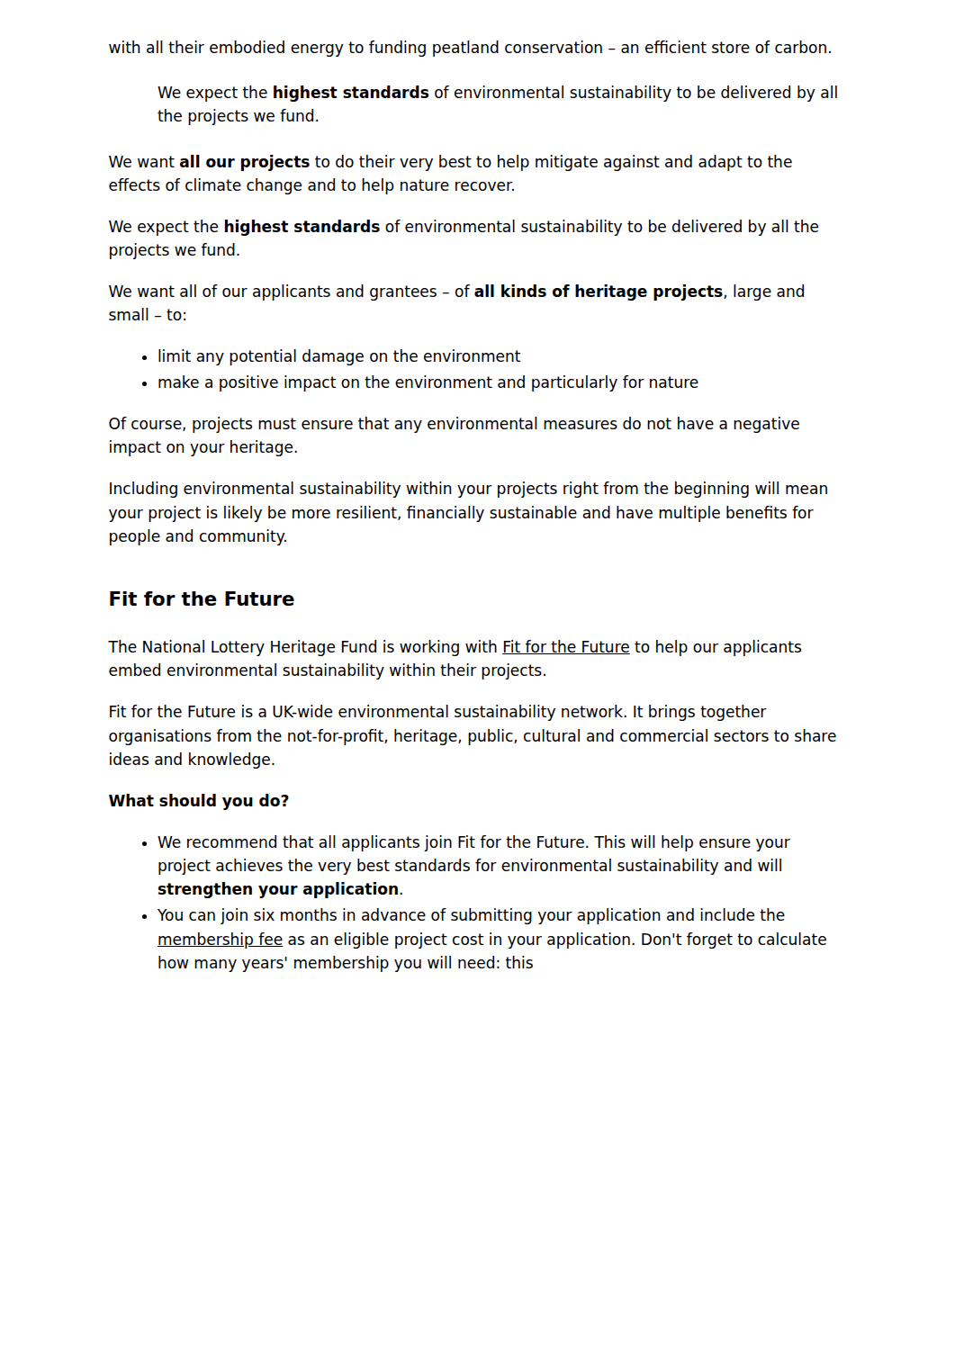with all their embodied energy to funding peatland conservation – an efficient store of carbon.
We expect the highest standards of environmental sustainability to be delivered by all the projects we fund.
We want all our projects to do their very best to help mitigate against and adapt to the effects of climate change and to help nature recover.
We expect the highest standards of environmental sustainability to be delivered by all the projects we fund.
We want all of our applicants and grantees – of all kinds of heritage projects, large and small – to:
limit any potential damage on the environment
make a positive impact on the environment and particularly for nature
Of course, projects must ensure that any environmental measures do not have a negative impact on your heritage.
Including environmental sustainability within your projects right from the beginning will mean your project is likely be more resilient, financially sustainable and have multiple benefits for people and community.
Fit for the Future
The National Lottery Heritage Fund is working with Fit for the Future to help our applicants embed environmental sustainability within their projects.
Fit for the Future is a UK-wide environmental sustainability network. It brings together organisations from the not-for-profit, heritage, public, cultural and commercial sectors to share ideas and knowledge.
What should you do?
We recommend that all applicants join Fit for the Future. This will help ensure your project achieves the very best standards for environmental sustainability and will strengthen your application.
You can join six months in advance of submitting your application and include the membership fee as an eligible project cost in your application. Don't forget to calculate how many years' membership you will need: this